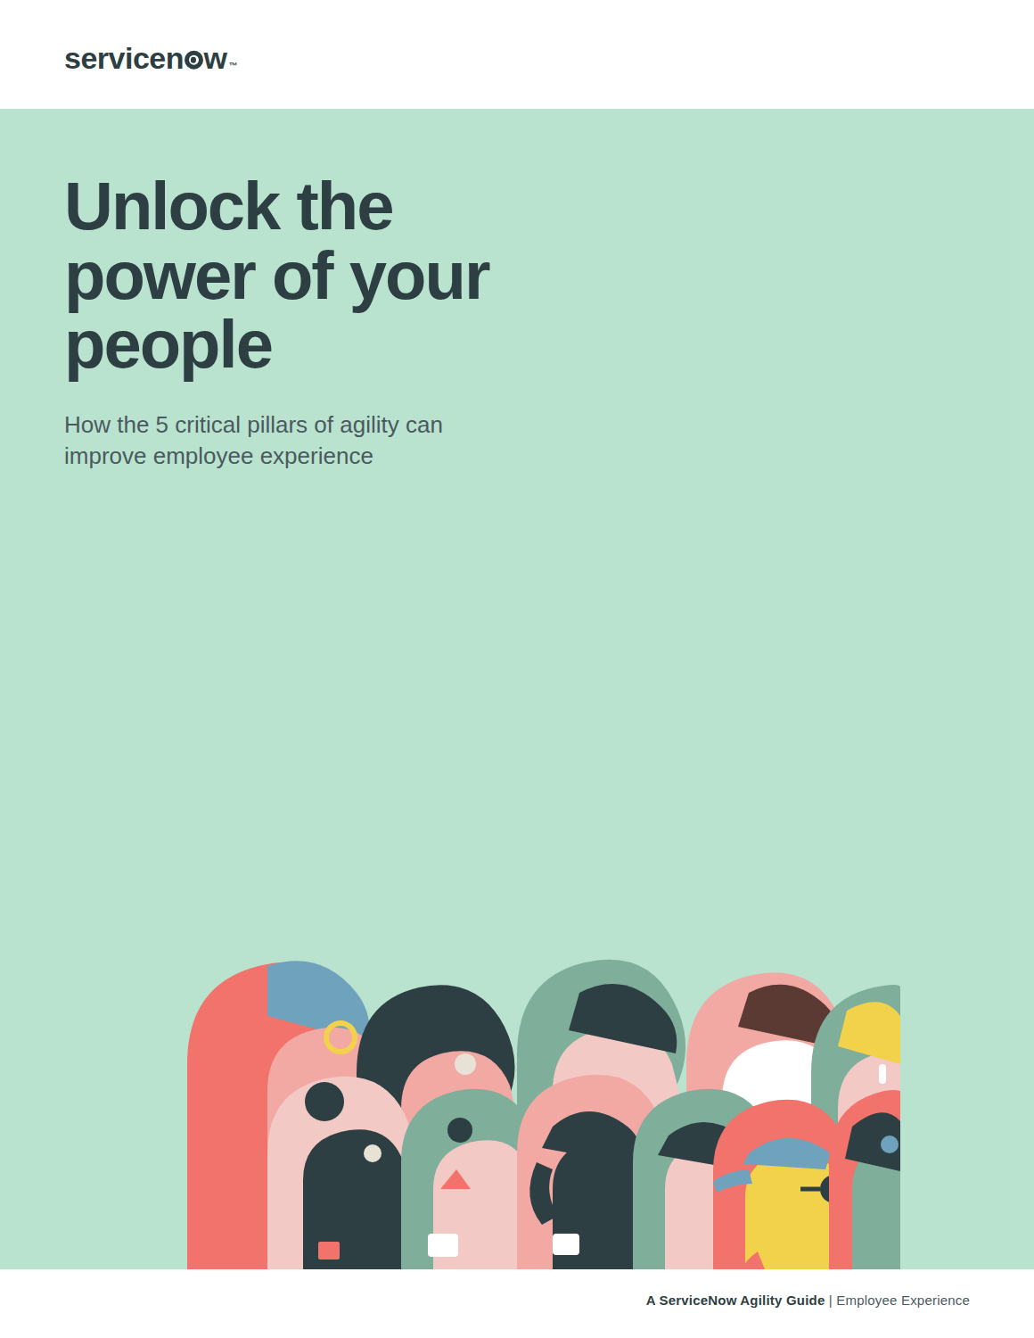servicen w™
Unlock the power of your people
How the 5 critical pillars of agility can improve employee experience
A ServiceNow Agility Guide | Employee Experience